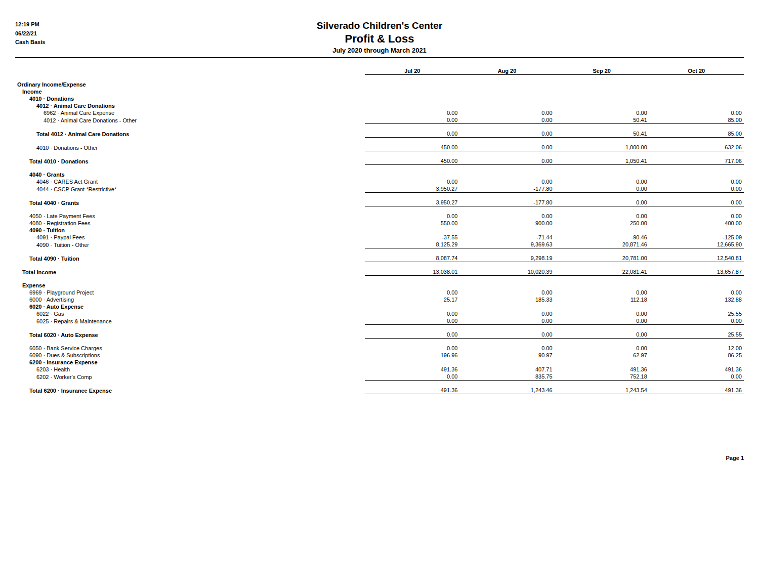12:19 PM
06/22/21
Cash Basis
Silverado Children's Center
Profit & Loss
July 2020 through March 2021
| | Jul 20 | Aug 20 | Sep 20 | Oct 20 |
| --- | --- | --- | --- | --- |
| Ordinary Income/Expense | | | | |
| Income | | | | |
| 4010 · Donations | | | | |
| 4012 · Animal Care Donations | | | | |
| 6962 · Animal Care Expense | 0.00 | 0.00 | 0.00 | 0.00 |
| 4012 · Animal Care Donations - Other | 0.00 | 0.00 | 50.41 | 85.00 |
| Total 4012 · Animal Care Donations | 0.00 | 0.00 | 50.41 | 85.00 |
| 4010 · Donations - Other | 450.00 | 0.00 | 1,000.00 | 632.06 |
| Total 4010 · Donations | 450.00 | 0.00 | 1,050.41 | 717.06 |
| 4040 · Grants | | | | |
| 4046 · CARES Act Grant | 0.00 | 0.00 | 0.00 | 0.00 |
| 4044 · CSCP Grant *Restrictive* | 3,950.27 | -177.80 | 0.00 | 0.00 |
| Total 4040 · Grants | 3,950.27 | -177.80 | 0.00 | 0.00 |
| 4050 · Late Payment Fees | 0.00 | 0.00 | 0.00 | 0.00 |
| 4080 · Registration Fees | 550.00 | 900.00 | 250.00 | 400.00 |
| 4090 · Tuition | | | | |
| 4091 · Paypal Fees | -37.55 | -71.44 | -90.46 | -125.09 |
| 4090 · Tuition - Other | 8,125.29 | 9,369.63 | 20,871.46 | 12,665.90 |
| Total 4090 · Tuition | 8,087.74 | 9,298.19 | 20,781.00 | 12,540.81 |
| Total Income | 13,038.01 | 10,020.39 | 22,081.41 | 13,657.87 |
| Expense | | | | |
| 6969 · Playground Project | 0.00 | 0.00 | 0.00 | 0.00 |
| 6000 · Advertising | 25.17 | 185.33 | 112.18 | 132.88 |
| 6020 · Auto Expense | | | | |
| 6022 · Gas | 0.00 | 0.00 | 0.00 | 25.55 |
| 6025 · Repairs & Maintenance | 0.00 | 0.00 | 0.00 | 0.00 |
| Total 6020 · Auto Expense | 0.00 | 0.00 | 0.00 | 25.55 |
| 6050 · Bank Service Charges | 0.00 | 0.00 | 0.00 | 12.00 |
| 6090 · Dues & Subscriptions | 196.96 | 90.97 | 62.97 | 86.25 |
| 6200 · Insurance Expense | | | | |
| 6203 · Health | 491.36 | 407.71 | 491.36 | 491.36 |
| 6202 · Worker's Comp | 0.00 | 835.75 | 752.18 | 0.00 |
| Total 6200 · Insurance Expense | 491.36 | 1,243.46 | 1,243.54 | 491.36 |
Page 1